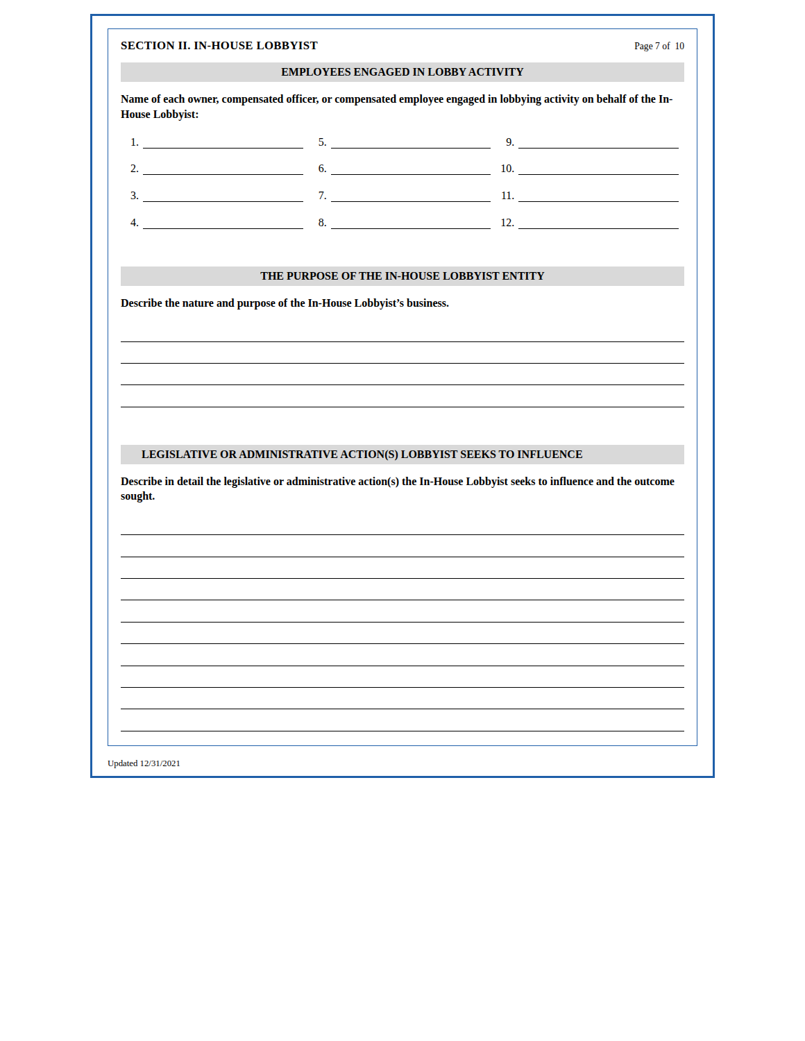SECTION II. IN-HOUSE LOBBYIST
Page 7 of 10
EMPLOYEES ENGAGED IN LOBBY ACTIVITY
Name of each owner, compensated officer, or compensated employee engaged in lobbying activity on behalf of the In-House Lobbyist:
| 1. | 5. | 9. |
| 2. | 6. | 10. |
| 3. | 7. | 11. |
| 4. | 8. | 12. |
THE PURPOSE OF THE IN-HOUSE LOBBYIST ENTITY
Describe the nature and purpose of the In-House Lobbyist’s business.
LEGISLATIVE OR ADMINISTRATIVE ACTION(S) LOBBYIST SEEKS TO INFLUENCE
Describe in detail the legislative or administrative action(s) the In-House Lobbyist seeks to influence and the outcome sought.
Updated 12/31/2021